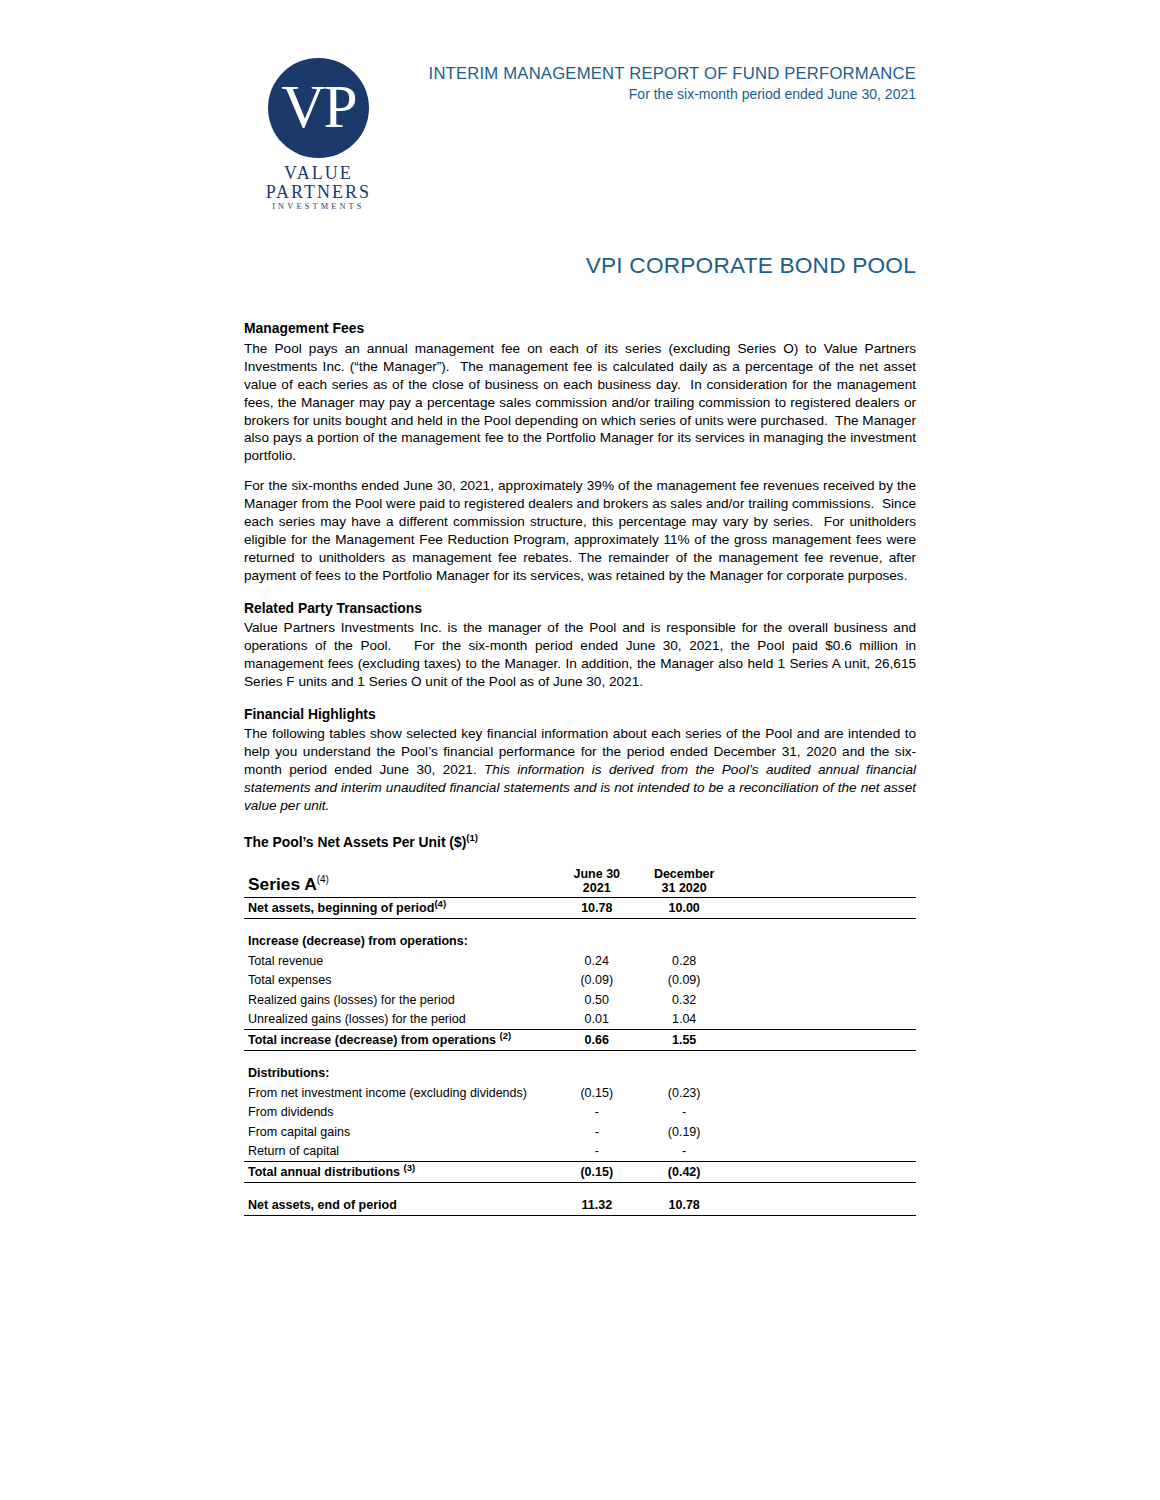VP
VALUE PARTNERS INVESTMENTS
INTERIM MANAGEMENT REPORT OF FUND PERFORMANCE
For the six-month period ended June 30, 2021
VPI CORPORATE BOND POOL
Management Fees
The Pool pays an annual management fee on each of its series (excluding Series O) to Value Partners Investments Inc. (“the Manager”). The management fee is calculated daily as a percentage of the net asset value of each series as of the close of business on each business day. In consideration for the management fees, the Manager may pay a percentage sales commission and/or trailing commission to registered dealers or brokers for units bought and held in the Pool depending on which series of units were purchased. The Manager also pays a portion of the management fee to the Portfolio Manager for its services in managing the investment portfolio.
For the six-months ended June 30, 2021, approximately 39% of the management fee revenues received by the Manager from the Pool were paid to registered dealers and brokers as sales and/or trailing commissions. Since each series may have a different commission structure, this percentage may vary by series. For unitholders eligible for the Management Fee Reduction Program, approximately 11% of the gross management fees were returned to unitholders as management fee rebates. The remainder of the management fee revenue, after payment of fees to the Portfolio Manager for its services, was retained by the Manager for corporate purposes.
Related Party Transactions
Value Partners Investments Inc. is the manager of the Pool and is responsible for the overall business and operations of the Pool. For the six-month period ended June 30, 2021, the Pool paid $0.6 million in management fees (excluding taxes) to the Manager. In addition, the Manager also held 1 Series A unit, 26,615 Series F units and 1 Series O unit of the Pool as of June 30, 2021.
Financial Highlights
The following tables show selected key financial information about each series of the Pool and are intended to help you understand the Pool’s financial performance for the period ended December 31, 2020 and the six-month period ended June 30, 2021. This information is derived from the Pool’s audited annual financial statements and interim unaudited financial statements and is not intended to be a reconciliation of the net asset value per unit.
The Pool’s Net Assets Per Unit ($)(1)
| Series A (4) | June 30 2021 | December 31 2020 | |
| Net assets, beginning of period (4) | 10.78 | 10.00 | |
| Increase (decrease) from operations: | | | |
| Total revenue | 0.24 | 0.28 | |
| Total expenses | (0.09) | (0.09) | |
| Realized gains (losses) for the period | 0.50 | 0.32 | |
| Unrealized gains (losses) for the period | 0.01 | 1.04 | |
| Total increase (decrease) from operations (2) | 0.66 | 1.55 | |
| Distributions: | | | |
| From net investment income (excluding dividends) | (0.15) | (0.23) | |
| From dividends | - | - | |
| From capital gains | - | (0.19) | |
| Return of capital | - | - | |
| Total annual distributions (3) | (0.15) | (0.42) | |
| Net assets, end of period | 11.32 | 10.78 | |